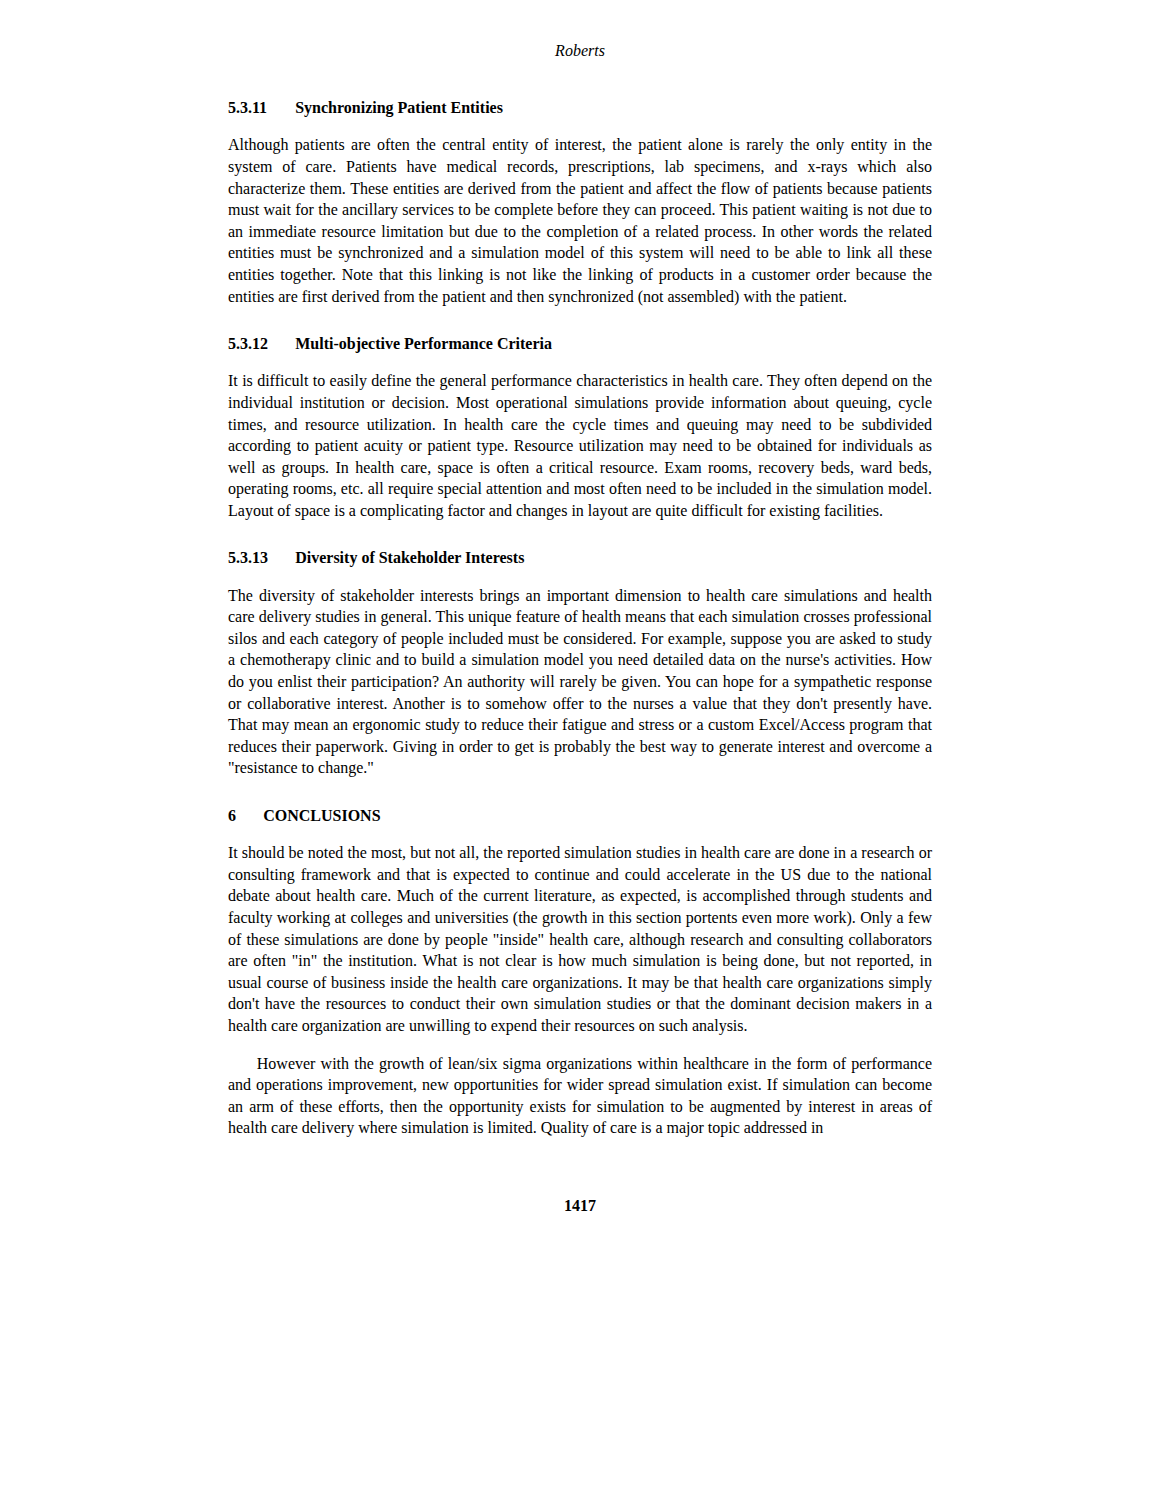Roberts
5.3.11 Synchronizing Patient Entities
Although patients are often the central entity of interest, the patient alone is rarely the only entity in the system of care. Patients have medical records, prescriptions, lab specimens, and x-rays which also characterize them. These entities are derived from the patient and affect the flow of patients because patients must wait for the ancillary services to be complete before they can proceed. This patient waiting is not due to an immediate resource limitation but due to the completion of a related process. In other words the related entities must be synchronized and a simulation model of this system will need to be able to link all these entities together. Note that this linking is not like the linking of products in a customer order because the entities are first derived from the patient and then synchronized (not assembled) with the patient.
5.3.12 Multi-objective Performance Criteria
It is difficult to easily define the general performance characteristics in health care. They often depend on the individual institution or decision. Most operational simulations provide information about queuing, cycle times, and resource utilization. In health care the cycle times and queuing may need to be subdivided according to patient acuity or patient type. Resource utilization may need to be obtained for individuals as well as groups. In health care, space is often a critical resource. Exam rooms, recovery beds, ward beds, operating rooms, etc. all require special attention and most often need to be included in the simulation model. Layout of space is a complicating factor and changes in layout are quite difficult for existing facilities.
5.3.13 Diversity of Stakeholder Interests
The diversity of stakeholder interests brings an important dimension to health care simulations and health care delivery studies in general. This unique feature of health means that each simulation crosses professional silos and each category of people included must be considered. For example, suppose you are asked to study a chemotherapy clinic and to build a simulation model you need detailed data on the nurse's activities. How do you enlist their participation? An authority will rarely be given. You can hope for a sympathetic response or collaborative interest. Another is to somehow offer to the nurses a value that they don't presently have. That may mean an ergonomic study to reduce their fatigue and stress or a custom Excel/Access program that reduces their paperwork. Giving in order to get is probably the best way to generate interest and overcome a "resistance to change."
6 CONCLUSIONS
It should be noted the most, but not all, the reported simulation studies in health care are done in a research or consulting framework and that is expected to continue and could accelerate in the US due to the national debate about health care. Much of the current literature, as expected, is accomplished through students and faculty working at colleges and universities (the growth in this section portents even more work). Only a few of these simulations are done by people "inside" health care, although research and consulting collaborators are often "in" the institution. What is not clear is how much simulation is being done, but not reported, in usual course of business inside the health care organizations. It may be that health care organizations simply don't have the resources to conduct their own simulation studies or that the dominant decision makers in a health care organization are unwilling to expend their resources on such analysis.
However with the growth of lean/six sigma organizations within healthcare in the form of performance and operations improvement, new opportunities for wider spread simulation exist. If simulation can become an arm of these efforts, then the opportunity exists for simulation to be augmented by interest in areas of health care delivery where simulation is limited. Quality of care is a major topic addressed in
1417